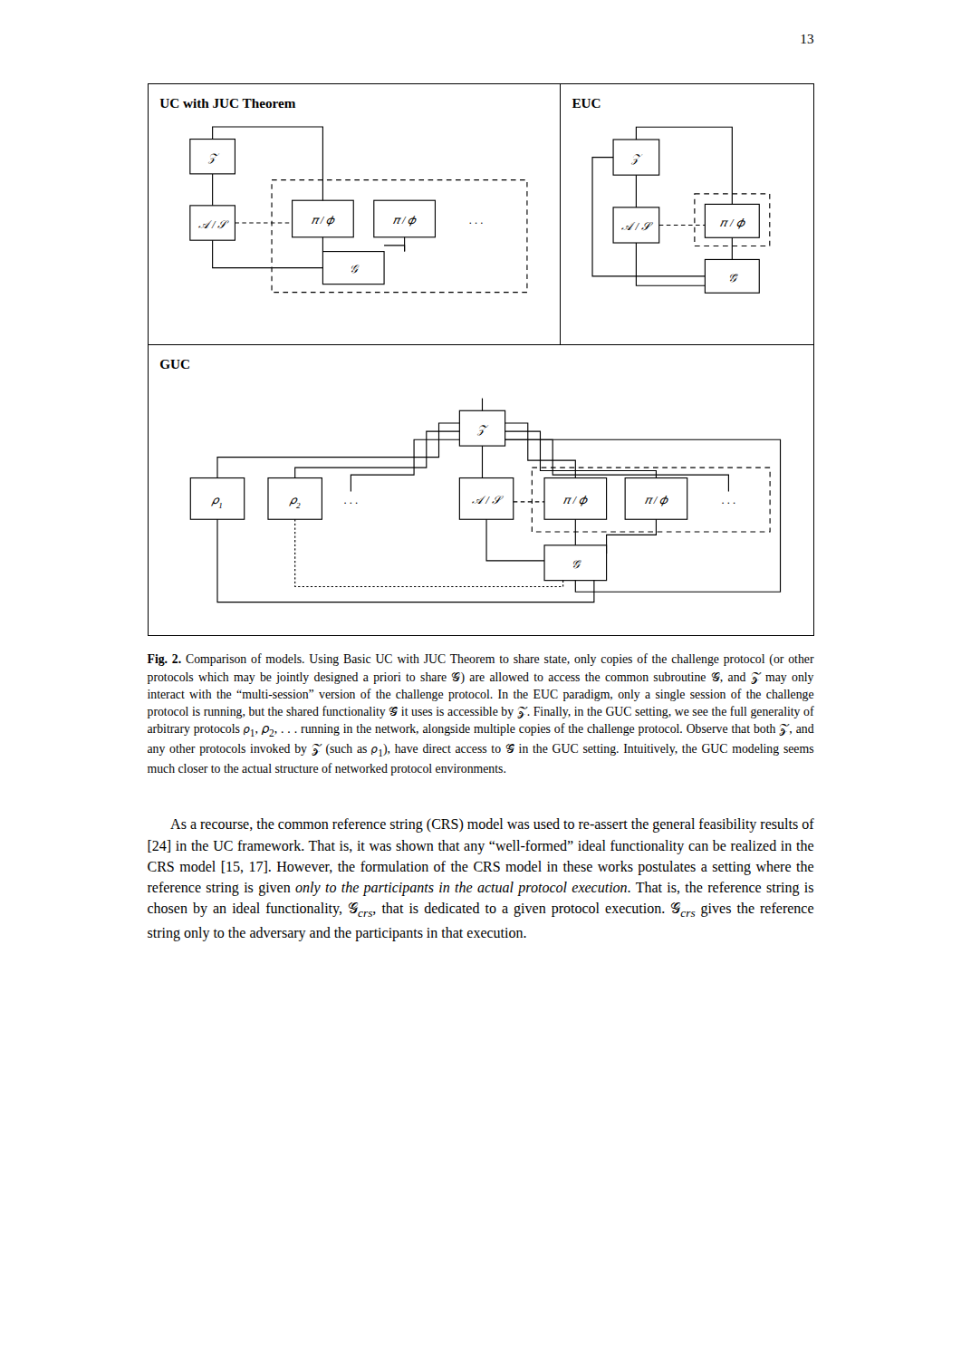13
UC with JUC Theorem
𝒵 𝒜 / 𝒮 𝜋 / 𝜙 𝜋 / 𝜙 . . . 𝒢
EUC
𝒵 𝒜 / 𝒮 𝜋 / 𝜙 𝒢̄
GUC
𝒵 𝜌1 𝜌2 . . . 𝒜 / 𝒮 𝜋 / 𝜙 𝜋 / 𝜙 . . . 𝒢̄
Fig. 2. Comparison of models. Using Basic UC with JUC Theorem to share state, only copies of the challenge protocol (or other protocols which may be jointly designed a priori to share 𝒢) are allowed to access the common subroutine 𝒢, and 𝒵 may only interact with the “multi-session” version of the challenge protocol. In the EUC paradigm, only a single session of the challenge protocol is running, but the shared functionality 𝒢̄ it uses is accessible by 𝒵. Finally, in the GUC setting, we see the full generality of arbitrary protocols 𝜌1, 𝜌2, . . . running in the network, alongside multiple copies of the challenge protocol. Observe that both 𝒵, and any other protocols invoked by 𝒵 (such as 𝜌1), have direct access to 𝒢̄ in the GUC setting. Intuitively, the GUC modeling seems much closer to the actual structure of networked protocol environments.
As a recourse, the common reference string (CRS) model was used to re-assert the general feasibility results of [24] in the UC framework. That is, it was shown that any “well-formed” ideal functionality can be realized in the CRS model [15, 17]. However, the formulation of the CRS model in these works postulates a setting where the reference string is given only to the participants in the actual protocol execution. That is, the reference string is chosen by an ideal functionality, 𝒢crs, that is dedicated to a given protocol execution. 𝒢crs gives the reference string only to the adversary and the participants in that execution.